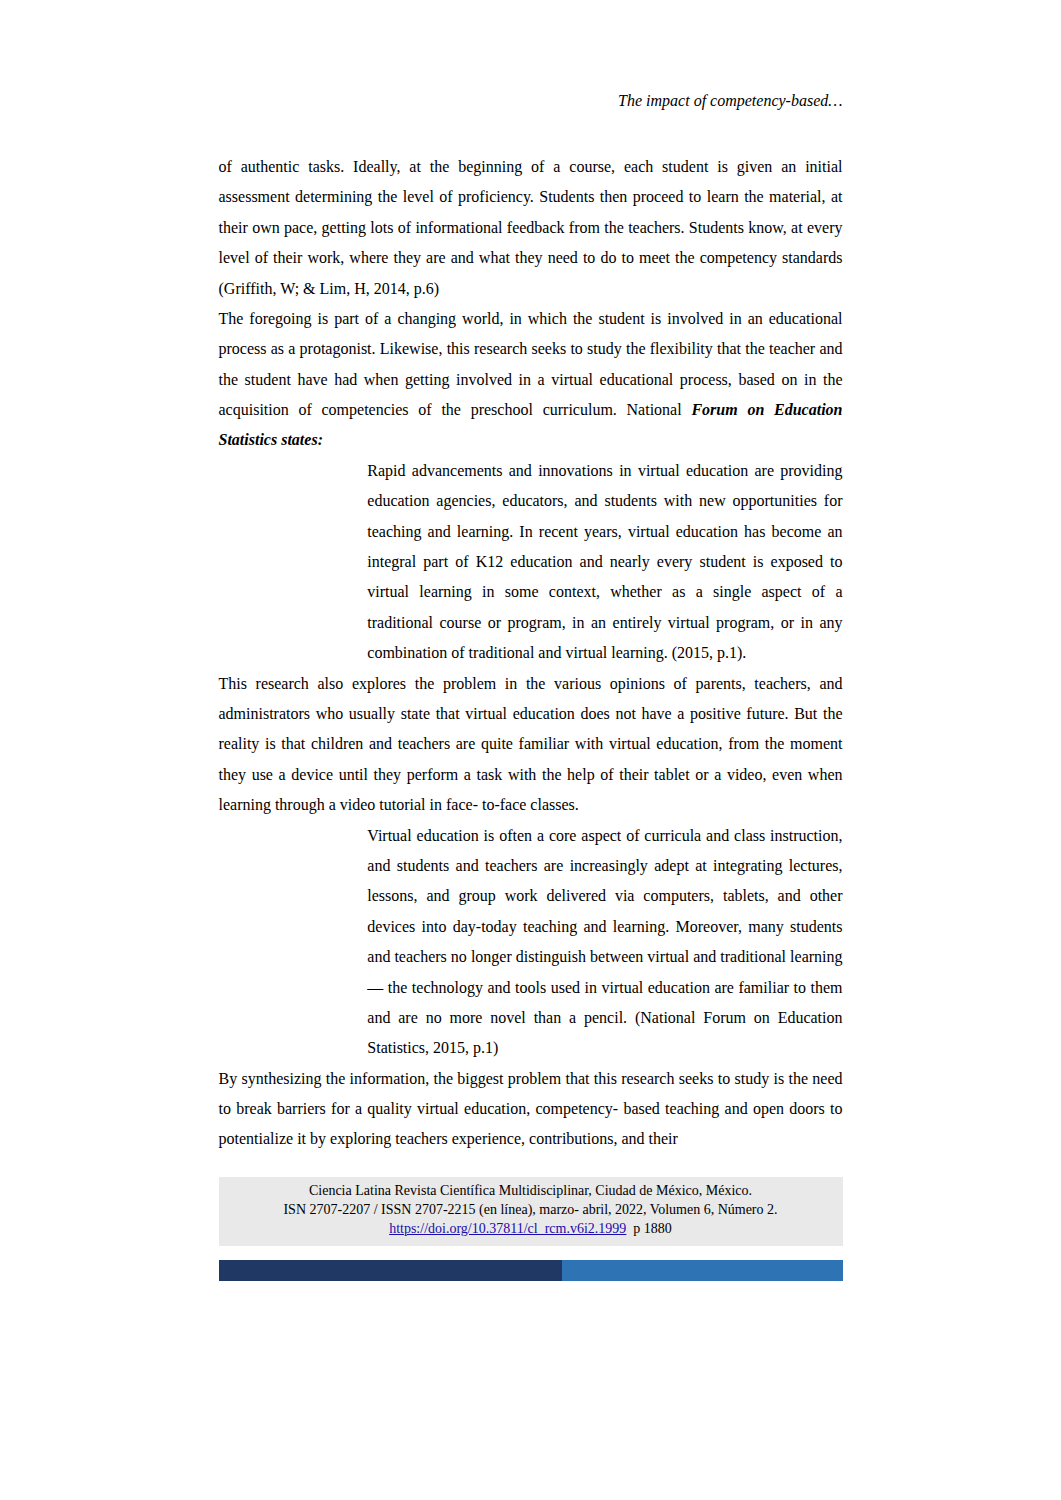The impact of competency-based…
of authentic tasks. Ideally, at the beginning of a course, each student is given an initial assessment determining the level of proficiency. Students then proceed to learn the material, at their own pace, getting lots of informational feedback from the teachers. Students know, at every level of their work, where they are and what they need to do to meet the competency standards (Griffith, W; & Lim, H, 2014, p.6)
The foregoing is part of a changing world, in which the student is involved in an educational process as a protagonist. Likewise, this research seeks to study the flexibility that the teacher and the student have had when getting involved in a virtual educational process, based on in the acquisition of competencies of the preschool curriculum. National Forum on Education Statistics states:
Rapid advancements and innovations in virtual education are providing education agencies, educators, and students with new opportunities for teaching and learning. In recent years, virtual education has become an integral part of K12 education and nearly every student is exposed to virtual learning in some context, whether as a single aspect of a traditional course or program, in an entirely virtual program, or in any combination of traditional and virtual learning. (2015, p.1).
This research also explores the problem in the various opinions of parents, teachers, and administrators who usually state that virtual education does not have a positive future. But the reality is that children and teachers are quite familiar with virtual education, from the moment they use a device until they perform a task with the help of their tablet or a video, even when learning through a video tutorial in face- to-face classes.
Virtual education is often a core aspect of curricula and class instruction, and students and teachers are increasingly adept at integrating lectures, lessons, and group work delivered via computers, tablets, and other devices into day-today teaching and learning. Moreover, many students and teachers no longer distinguish between virtual and traditional learning — the technology and tools used in virtual education are familiar to them and are no more novel than a pencil. (National Forum on Education Statistics, 2015, p.1)
By synthesizing the information, the biggest problem that this research seeks to study is the need to break barriers for a quality virtual education, competency- based teaching and open doors to potentialize it by exploring teachers experience, contributions, and their
Ciencia Latina Revista Científica Multidisciplinar, Ciudad de México, México.
ISN 2707-2207 / ISSN 2707-2215 (en línea), marzo- abril, 2022, Volumen 6, Número 2.
https://doi.org/10.37811/cl_rcm.v6i2.1999 p 1880